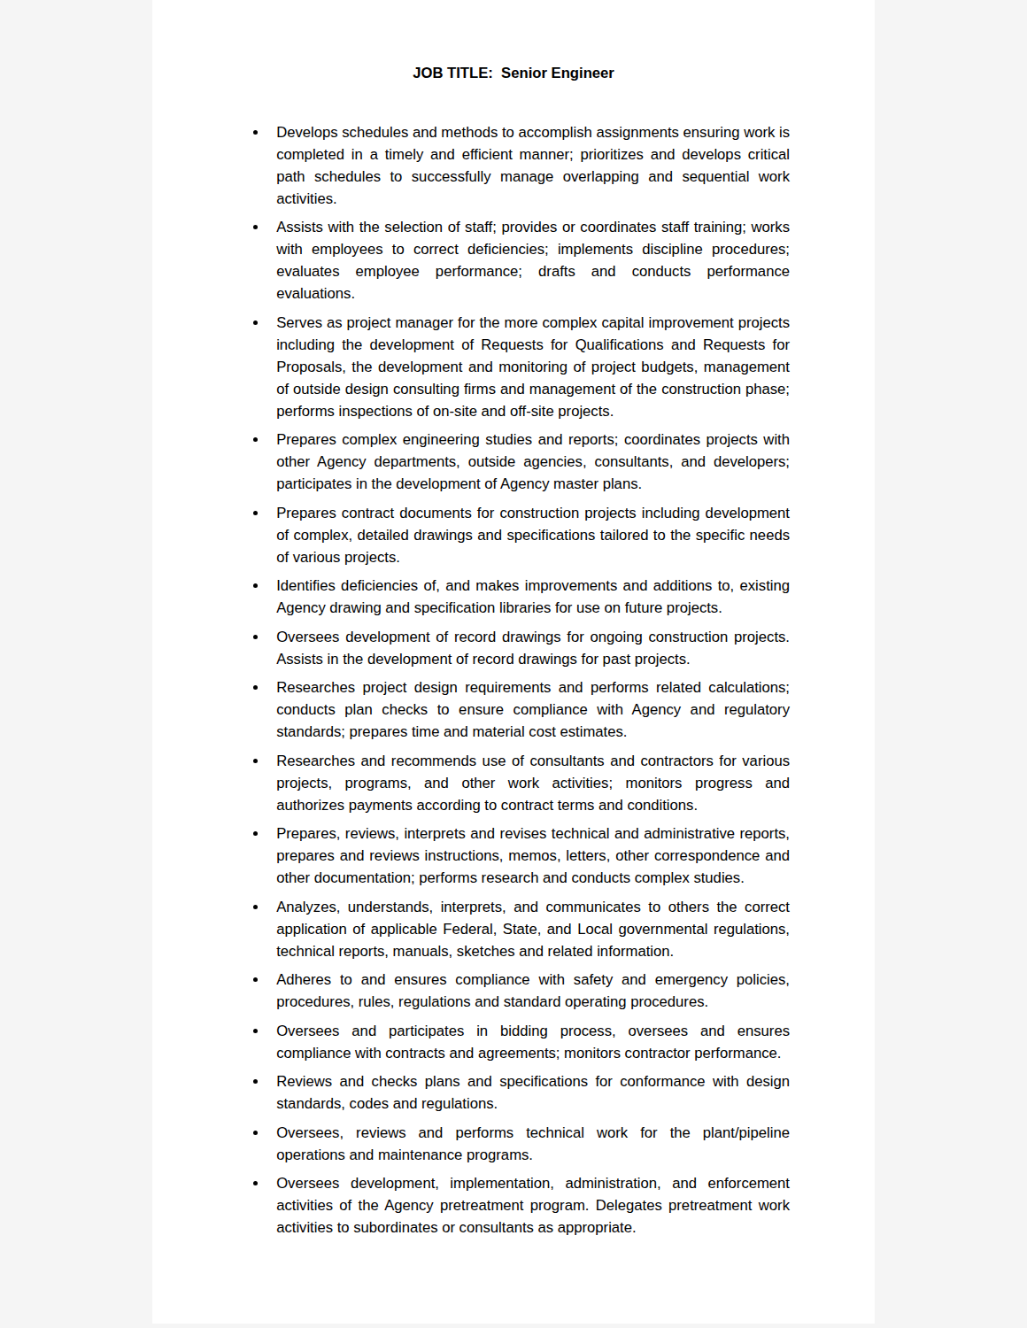JOB TITLE: Senior Engineer
Develops schedules and methods to accomplish assignments ensuring work is completed in a timely and efficient manner; prioritizes and develops critical path schedules to successfully manage overlapping and sequential work activities.
Assists with the selection of staff; provides or coordinates staff training; works with employees to correct deficiencies; implements discipline procedures; evaluates employee performance; drafts and conducts performance evaluations.
Serves as project manager for the more complex capital improvement projects including the development of Requests for Qualifications and Requests for Proposals, the development and monitoring of project budgets, management of outside design consulting firms and management of the construction phase; performs inspections of on-site and off-site projects.
Prepares complex engineering studies and reports; coordinates projects with other Agency departments, outside agencies, consultants, and developers; participates in the development of Agency master plans.
Prepares contract documents for construction projects including development of complex, detailed drawings and specifications tailored to the specific needs of various projects.
Identifies deficiencies of, and makes improvements and additions to, existing Agency drawing and specification libraries for use on future projects.
Oversees development of record drawings for ongoing construction projects. Assists in the development of record drawings for past projects.
Researches project design requirements and performs related calculations; conducts plan checks to ensure compliance with Agency and regulatory standards; prepares time and material cost estimates.
Researches and recommends use of consultants and contractors for various projects, programs, and other work activities; monitors progress and authorizes payments according to contract terms and conditions.
Prepares, reviews, interprets and revises technical and administrative reports, prepares and reviews instructions, memos, letters, other correspondence and other documentation; performs research and conducts complex studies.
Analyzes, understands, interprets, and communicates to others the correct application of applicable Federal, State, and Local governmental regulations, technical reports, manuals, sketches and related information.
Adheres to and ensures compliance with safety and emergency policies, procedures, rules, regulations and standard operating procedures.
Oversees and participates in bidding process, oversees and ensures compliance with contracts and agreements; monitors contractor performance.
Reviews and checks plans and specifications for conformance with design standards, codes and regulations.
Oversees, reviews and performs technical work for the plant/pipeline operations and maintenance programs.
Oversees development, implementation, administration, and enforcement activities of the Agency pretreatment program. Delegates pretreatment work activities to subordinates or consultants as appropriate.